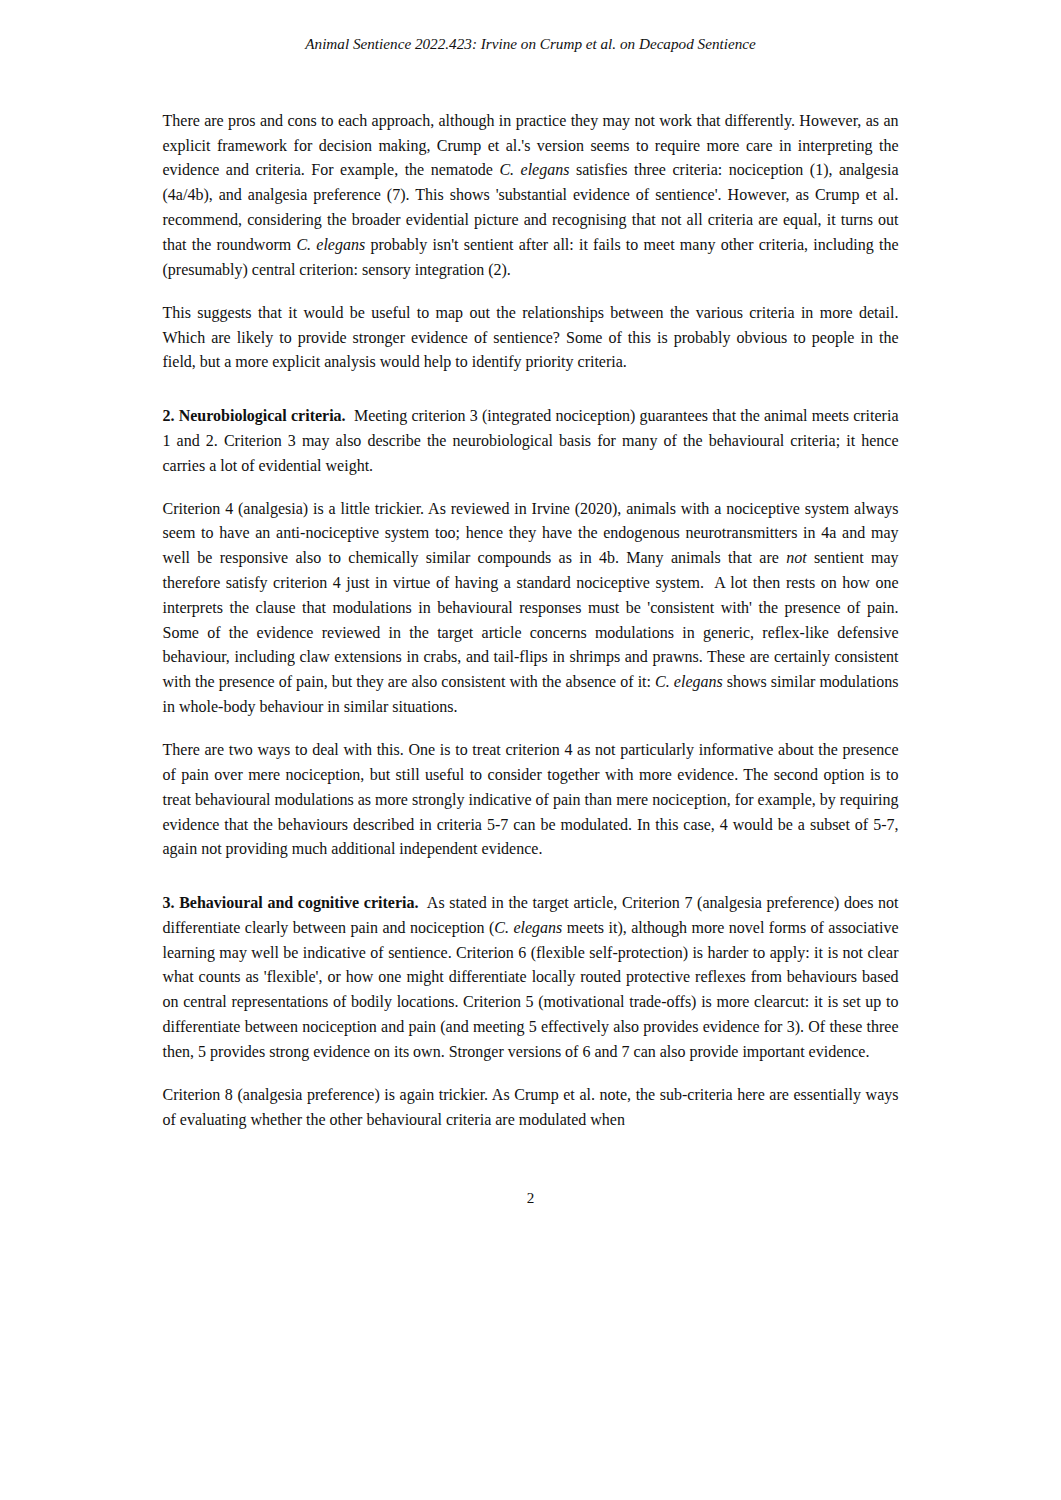Animal Sentience 2022.423: Irvine on Crump et al. on Decapod Sentience
There are pros and cons to each approach, although in practice they may not work that differently. However, as an explicit framework for decision making, Crump et al.'s version seems to require more care in interpreting the evidence and criteria. For example, the nematode C. elegans satisfies three criteria: nociception (1), analgesia (4a/4b), and analgesia preference (7). This shows 'substantial evidence of sentience'. However, as Crump et al. recommend, considering the broader evidential picture and recognising that not all criteria are equal, it turns out that the roundworm C. elegans probably isn't sentient after all: it fails to meet many other criteria, including the (presumably) central criterion: sensory integration (2).
This suggests that it would be useful to map out the relationships between the various criteria in more detail. Which are likely to provide stronger evidence of sentience? Some of this is probably obvious to people in the field, but a more explicit analysis would help to identify priority criteria.
2. Neurobiological criteria.
Meeting criterion 3 (integrated nociception) guarantees that the animal meets criteria 1 and 2. Criterion 3 may also describe the neurobiological basis for many of the behavioural criteria; it hence carries a lot of evidential weight.
Criterion 4 (analgesia) is a little trickier. As reviewed in Irvine (2020), animals with a nociceptive system always seem to have an anti-nociceptive system too; hence they have the endogenous neurotransmitters in 4a and may well be responsive also to chemically similar compounds as in 4b. Many animals that are not sentient may therefore satisfy criterion 4 just in virtue of having a standard nociceptive system. A lot then rests on how one interprets the clause that modulations in behavioural responses must be 'consistent with' the presence of pain. Some of the evidence reviewed in the target article concerns modulations in generic, reflex-like defensive behaviour, including claw extensions in crabs, and tail-flips in shrimps and prawns. These are certainly consistent with the presence of pain, but they are also consistent with the absence of it: C. elegans shows similar modulations in whole-body behaviour in similar situations.
There are two ways to deal with this. One is to treat criterion 4 as not particularly informative about the presence of pain over mere nociception, but still useful to consider together with more evidence. The second option is to treat behavioural modulations as more strongly indicative of pain than mere nociception, for example, by requiring evidence that the behaviours described in criteria 5-7 can be modulated. In this case, 4 would be a subset of 5-7, again not providing much additional independent evidence.
3. Behavioural and cognitive criteria.
As stated in the target article, Criterion 7 (analgesia preference) does not differentiate clearly between pain and nociception (C. elegans meets it), although more novel forms of associative learning may well be indicative of sentience. Criterion 6 (flexible self-protection) is harder to apply: it is not clear what counts as 'flexible', or how one might differentiate locally routed protective reflexes from behaviours based on central representations of bodily locations. Criterion 5 (motivational trade-offs) is more clearcut: it is set up to differentiate between nociception and pain (and meeting 5 effectively also provides evidence for 3). Of these three then, 5 provides strong evidence on its own. Stronger versions of 6 and 7 can also provide important evidence.
Criterion 8 (analgesia preference) is again trickier. As Crump et al. note, the sub‑criteria here are essentially ways of evaluating whether the other behavioural criteria are modulated when
2